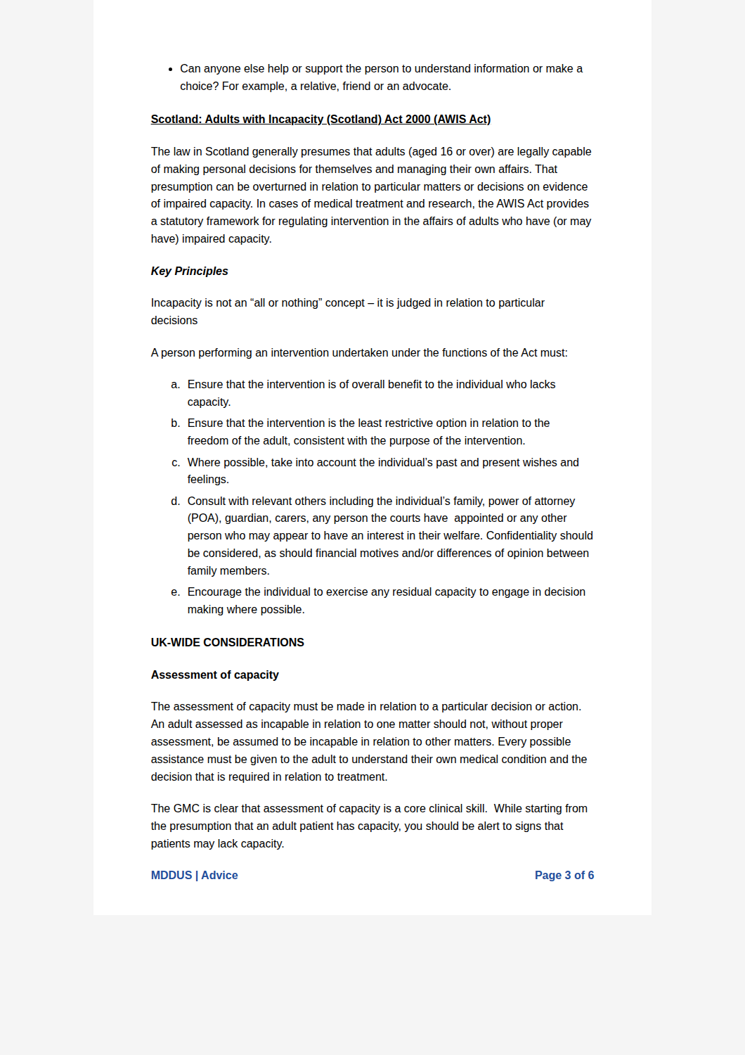Can anyone else help or support the person to understand information or make a choice? For example, a relative, friend or an advocate.
Scotland: Adults with Incapacity (Scotland) Act 2000 (AWIS Act)
The law in Scotland generally presumes that adults (aged 16 or over) are legally capable of making personal decisions for themselves and managing their own affairs. That presumption can be overturned in relation to particular matters or decisions on evidence of impaired capacity. In cases of medical treatment and research, the AWIS Act provides a statutory framework for regulating intervention in the affairs of adults who have (or may have) impaired capacity.
Key Principles
Incapacity is not an “all or nothing” concept – it is judged in relation to particular decisions
A person performing an intervention undertaken under the functions of the Act must:
Ensure that the intervention is of overall benefit to the individual who lacks capacity.
Ensure that the intervention is the least restrictive option in relation to the freedom of the adult, consistent with the purpose of the intervention.
Where possible, take into account the individual’s past and present wishes and feelings.
Consult with relevant others including the individual’s family, power of attorney (POA), guardian, carers, any person the courts have appointed or any other person who may appear to have an interest in their welfare. Confidentiality should be considered, as should financial motives and/or differences of opinion between family members.
Encourage the individual to exercise any residual capacity to engage in decision making where possible.
UK-WIDE CONSIDERATIONS
Assessment of capacity
The assessment of capacity must be made in relation to a particular decision or action. An adult assessed as incapable in relation to one matter should not, without proper assessment, be assumed to be incapable in relation to other matters. Every possible assistance must be given to the adult to understand their own medical condition and the decision that is required in relation to treatment.
The GMC is clear that assessment of capacity is a core clinical skill. While starting from the presumption that an adult patient has capacity, you should be alert to signs that patients may lack capacity.
MDDUS | Advice Page 3 of 6